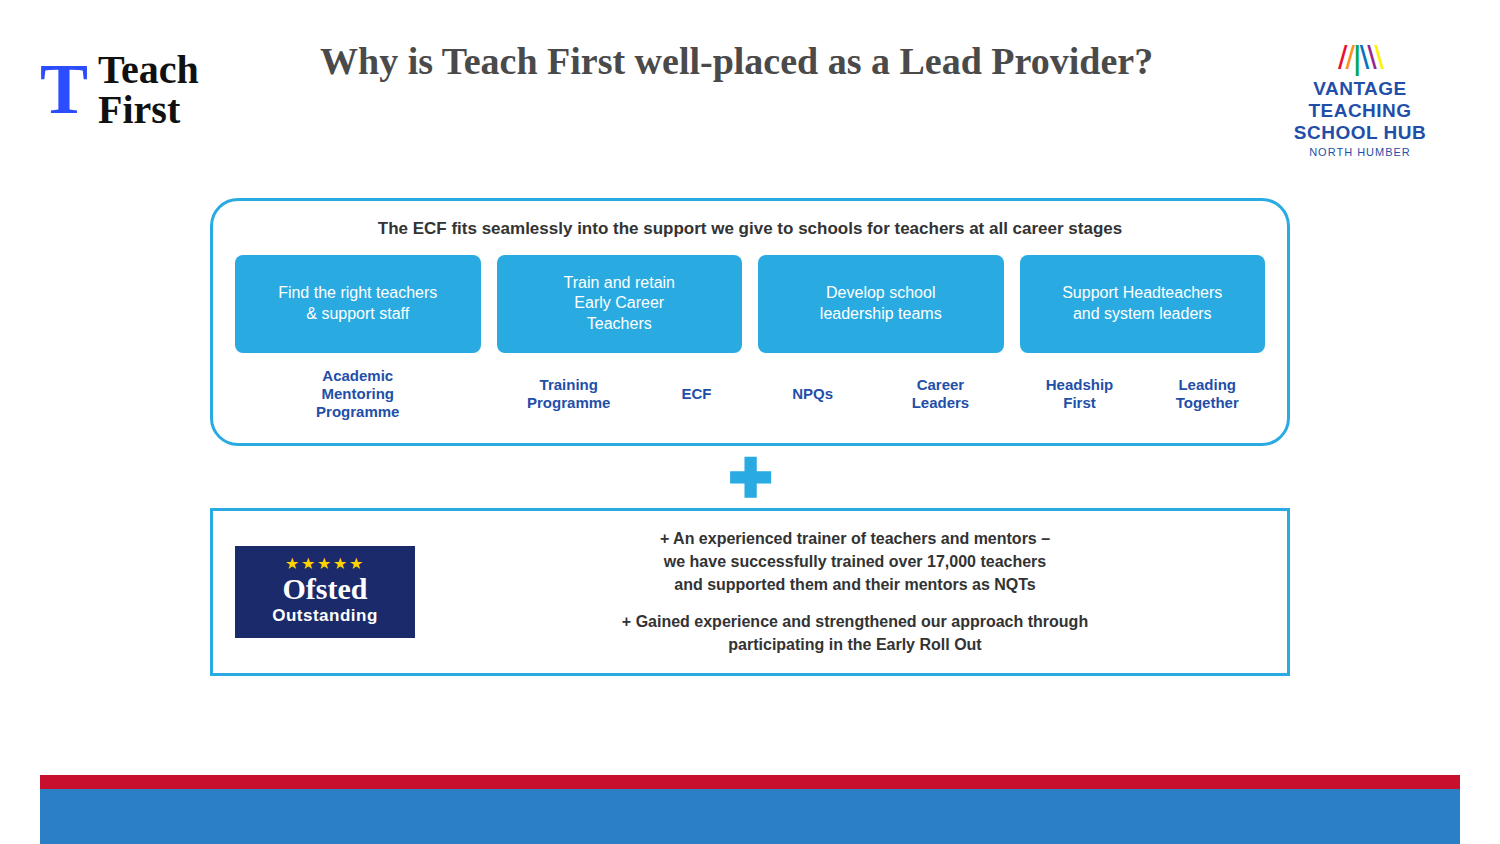T
Teach
First
Why is Teach First well-placed as a Lead Provider?
//|\\\
VANTAGE
TEACHING
SCHOOL HUB
NORTH HUMBER
The ECF fits seamlessly into the support we give to schools for teachers at all career stages
Find the right teachers
& support staff
Train and retain
Early Career
Teachers
Develop school
leadership teams
Support Headteachers
and system leaders
Academic
Mentoring
Programme
Training
Programme
ECF
NPQs
Career
Leaders
Headship
First
Leading
Together
✚
★★★★★
Ofsted
Outstanding
+ An experienced trainer of teachers and mentors –
we have successfully trained over 17,000 teachers
and supported them and their mentors as NQTs
+ Gained experience and strengthened our approach through
participating in the Early Roll Out